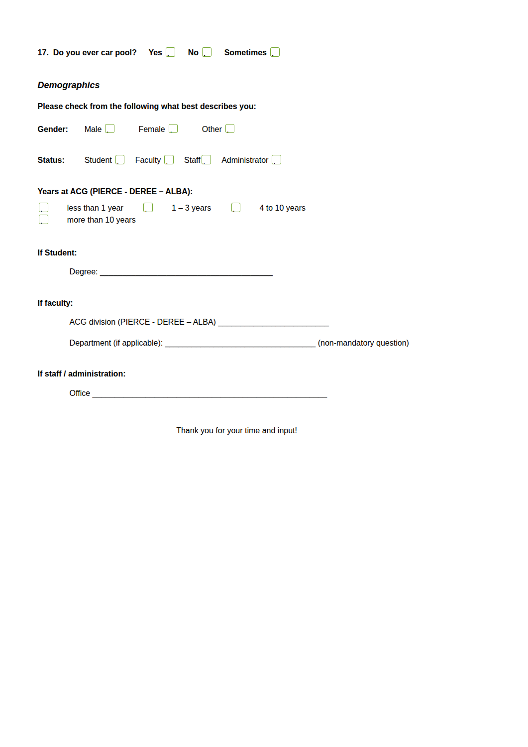17. Do you ever car pool? Yes No Sometimes
Demographics
Please check from the following what best describes you:
Gender: Male Female Other
Status: Student Faculty Staff Administrator
Years at ACG (PIERCE - DEREE – ALBA):
less than 1 year 1 – 3 years 4 to 10 years more than 10 years
If Student:
Degree: _______________________________________
If faculty:
ACG division (PIERCE - DEREE – ALBA) _________________________
Department (if applicable): __________________________________ (non-mandatory question)
If staff / administration:
Office _____________________________________________________
Thank you for your time and input!